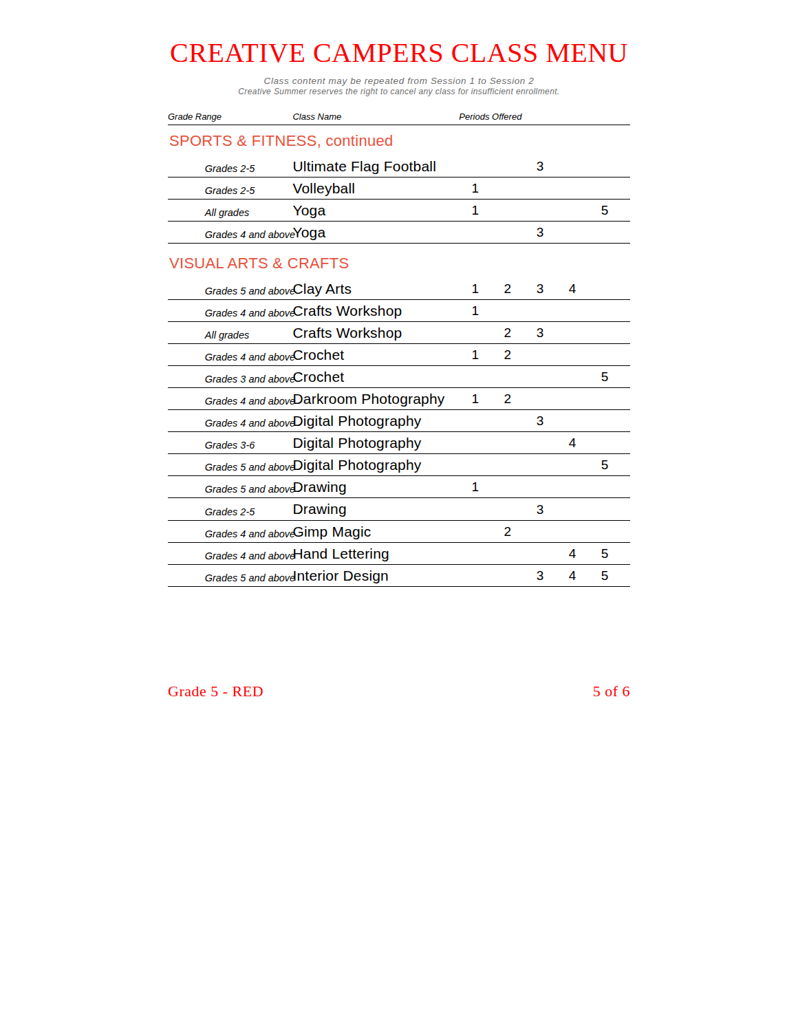Creative Campers Class Menu
Class content may be repeated from Session 1 to Session 2
Creative Summer reserves the right to cancel any class for insufficient enrollment.
| Grade Range | Class Name | Periods Offered |
| --- | --- | --- |
| SPORTS & FITNESS, continued |
| Grades 2-5 | Ultimate Flag Football | 3 |
| Grades 2-5 | Volleyball | 1 |
| All grades | Yoga | 1 5 |
| Grades 4 and above | Yoga | 3 |
| VISUAL ARTS & CRAFTS |
| Grades 5 and above | Clay Arts | 1 2 3 4 |
| Grades 4 and above | Crafts Workshop | 1 |
| All grades | Crafts Workshop | 2 3 |
| Grades 4 and above | Crochet | 1 2 |
| Grades 3 and above | Crochet | 5 |
| Grades 4 and above | Darkroom Photography | 1 2 |
| Grades 4 and above | Digital Photography | 3 |
| Grades 3-6 | Digital Photography | 4 |
| Grades 5 and above | Digital Photography | 5 |
| Grades 5 and above | Drawing | 1 |
| Grades 2-5 | Drawing | 3 |
| Grades 4 and above | Gimp Magic | 2 |
| Grades 4 and above | Hand Lettering | 4 5 |
| Grades 5 and above | Interior Design | 3 4 5 |
Grade 5 - RED
5 of 6